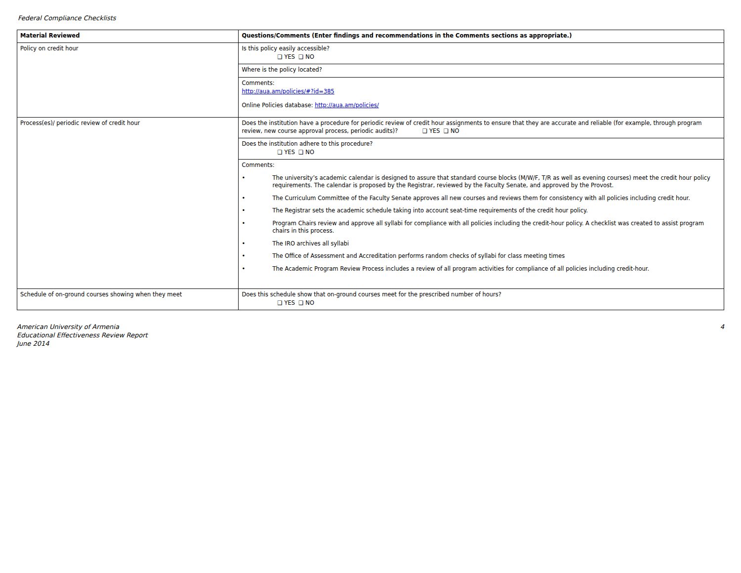Federal Compliance Checklists
| Material Reviewed | Questions/Comments (Enter findings and recommendations in the Comments sections as appropriate.) |
| Policy on credit hour | Is this policy easily accessible? ❑ YES ❑ NO |
| | Where is the policy located? |
| | Comments: http://aua.am/policies/#?id=385 Online Policies database: http://aua.am/policies/ |
| Process(es)/ periodic review of credit hour | Does the institution have a procedure for periodic review of credit hour assignments to ensure that they are accurate and reliable (for example, through program review, new course approval process, periodic audits)? ❑ YES ❑ NO |
| | Does the institution adhere to this procedure? ❑ YES ❑ NO |
| | Comments: • The university’s academic calendar is designed to assure that standard course blocks (M/W/F, T/R as well as evening courses) meet the credit hour policy requirements. The calendar is proposed by the Registrar, reviewed by the Faculty Senate, and approved by the Provost. • The Curriculum Committee of the Faculty Senate approves all new courses and reviews them for consistency with all policies including credit hour. • The Registrar sets the academic schedule taking into account seat-time requirements of the credit hour policy. • Program Chairs review and approve all syllabi for compliance with all policies including the credit-hour policy. A checklist was created to assist program chairs in this process. • The IRO archives all syllabi • The Office of Assessment and Accreditation performs random checks of syllabi for class meeting times • The Academic Program Review Process includes a review of all program activities for compliance of all policies including credit-hour. |
| Schedule of on-ground courses showing when they meet | Does this schedule show that on-ground courses meet for the prescribed number of hours? ❑ YES ❑ NO |
4
American University of Armenia
Educational Effectiveness Review Report
June 2014